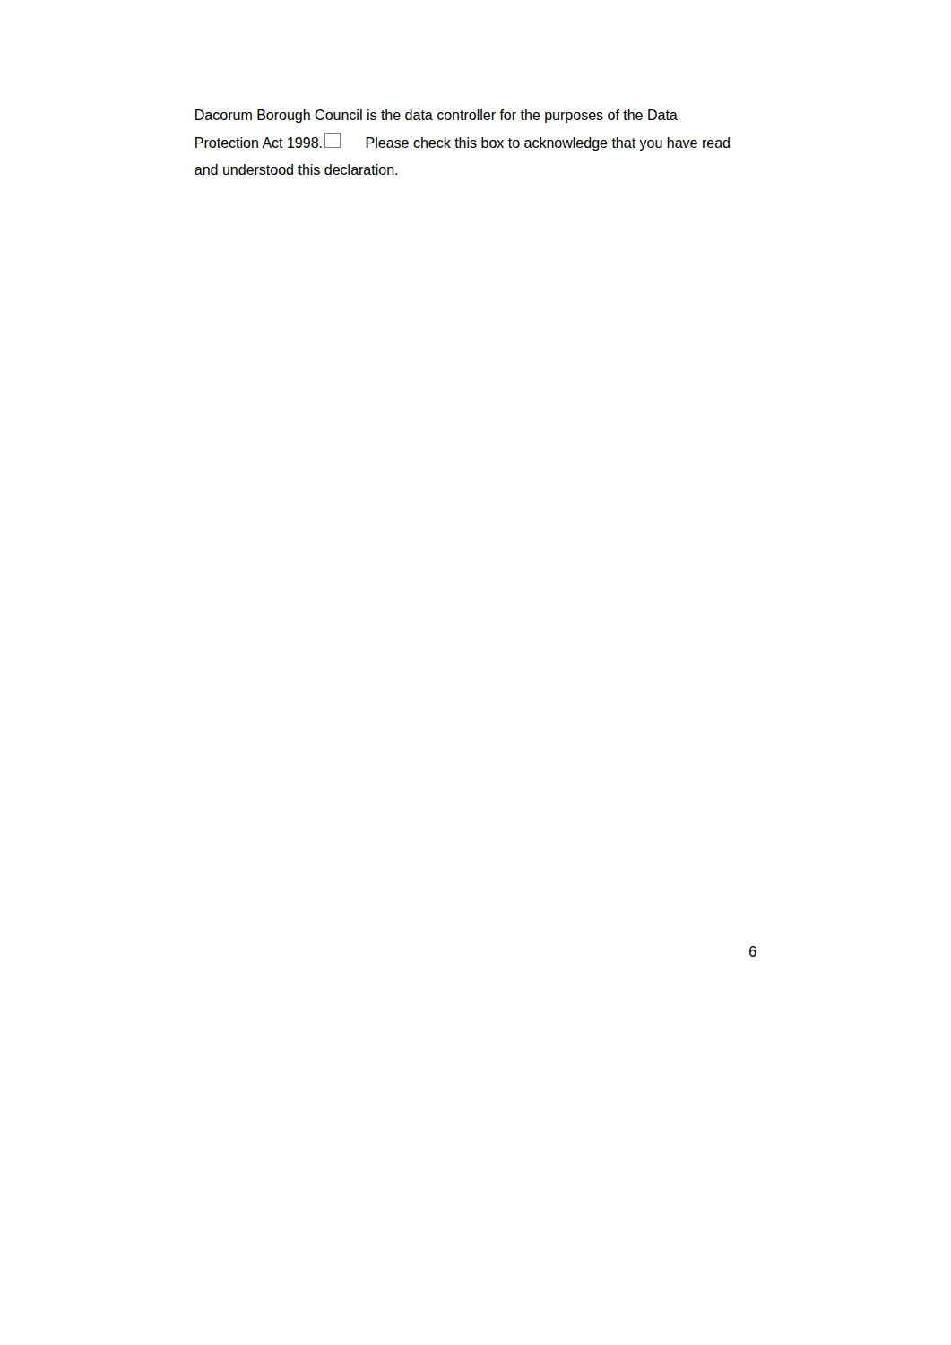Dacorum Borough Council is the data controller for the purposes of the Data Protection Act 1998. Please check this box to acknowledge that you have read and understood this declaration.
6